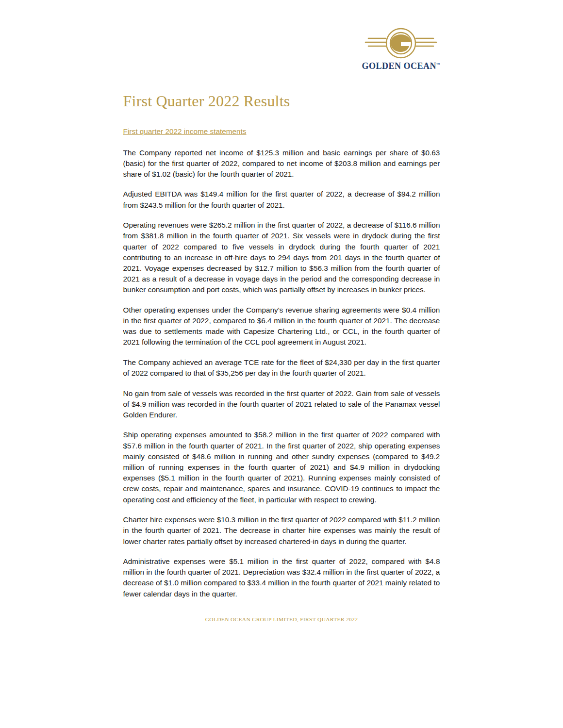GOLDEN OCEAN™
First Quarter 2022 Results
First quarter 2022 income statements
The Company reported net income of $125.3 million and basic earnings per share of $0.63 (basic) for the first quarter of 2022, compared to net income of $203.8 million and earnings per share of $1.02 (basic) for the fourth quarter of 2021.
Adjusted EBITDA was $149.4 million for the first quarter of 2022, a decrease of $94.2 million from $243.5 million for the fourth quarter of 2021.
Operating revenues were $265.2 million in the first quarter of 2022, a decrease of $116.6 million from $381.8 million in the fourth quarter of 2021. Six vessels were in drydock during the first quarter of 2022 compared to five vessels in drydock during the fourth quarter of 2021 contributing to an increase in off-hire days to 294 days from 201 days in the fourth quarter of 2021. Voyage expenses decreased by $12.7 million to $56.3 million from the fourth quarter of 2021 as a result of a decrease in voyage days in the period and the corresponding decrease in bunker consumption and port costs, which was partially offset by increases in bunker prices.
Other operating expenses under the Company's revenue sharing agreements were $0.4 million in the first quarter of 2022, compared to $6.4 million in the fourth quarter of 2021. The decrease was due to settlements made with Capesize Chartering Ltd., or CCL, in the fourth quarter of 2021 following the termination of the CCL pool agreement in August 2021.
The Company achieved an average TCE rate for the fleet of $24,330 per day in the first quarter of 2022 compared to that of $35,256 per day in the fourth quarter of 2021.
No gain from sale of vessels was recorded in the first quarter of 2022. Gain from sale of vessels of $4.9 million was recorded in the fourth quarter of 2021 related to sale of the Panamax vessel Golden Endurer.
Ship operating expenses amounted to $58.2 million in the first quarter of 2022 compared with $57.6 million in the fourth quarter of 2021. In the first quarter of 2022, ship operating expenses mainly consisted of $48.6 million in running and other sundry expenses (compared to $49.2 million of running expenses in the fourth quarter of 2021) and $4.9 million in drydocking expenses ($5.1 million in the fourth quarter of 2021). Running expenses mainly consisted of crew costs, repair and maintenance, spares and insurance. COVID-19 continues to impact the operating cost and efficiency of the fleet, in particular with respect to crewing.
Charter hire expenses were $10.3 million in the first quarter of 2022 compared with $11.2 million in the fourth quarter of 2021. The decrease in charter hire expenses was mainly the result of lower charter rates partially offset by increased chartered-in days in during the quarter.
Administrative expenses were $5.1 million in the first quarter of 2022, compared with $4.8 million in the fourth quarter of 2021. Depreciation was $32.4 million in the first quarter of 2022, a decrease of $1.0 million compared to $33.4 million in the fourth quarter of 2021 mainly related to fewer calendar days in the quarter.
GOLDEN OCEAN GROUP LIMITED, FIRST QUARTER 2022